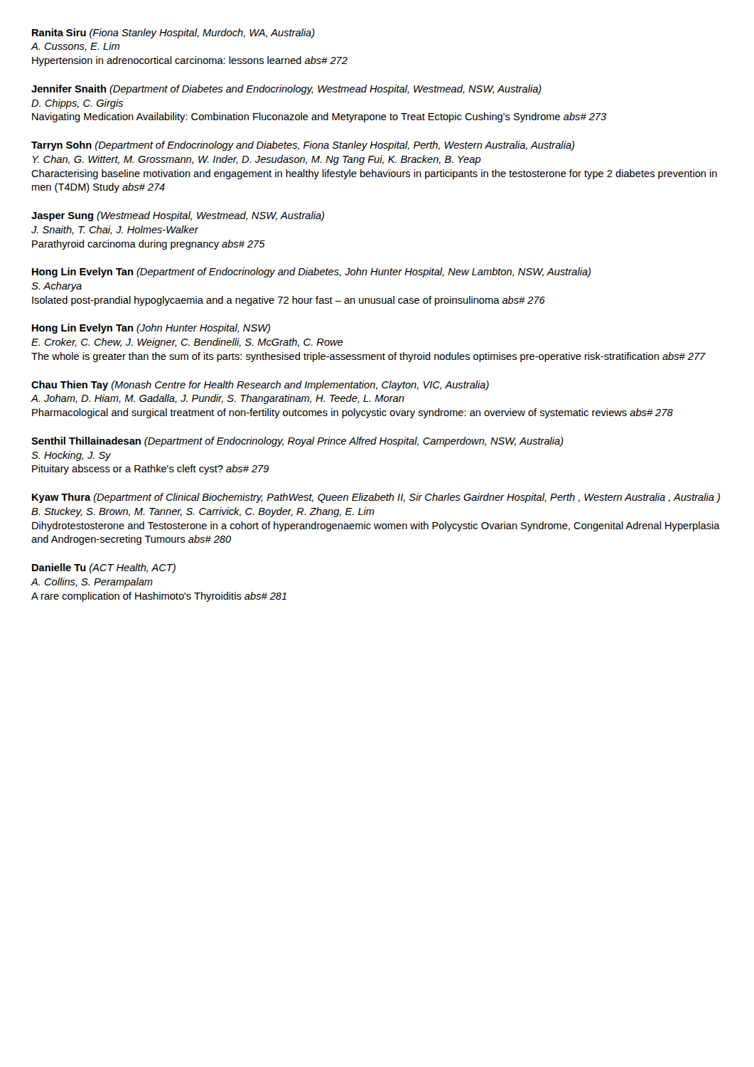Ranita Siru (Fiona Stanley Hospital, Murdoch, WA, Australia)
A. Cussons, E. Lim
Hypertension in adrenocortical carcinoma: lessons learned abs# 272
Jennifer Snaith (Department of Diabetes and Endocrinology, Westmead Hospital, Westmead, NSW, Australia)
D. Chipps, C. Girgis
Navigating Medication Availability: Combination Fluconazole and Metyrapone to Treat Ectopic Cushing's Syndrome abs# 273
Tarryn Sohn (Department of Endocrinology and Diabetes, Fiona Stanley Hospital, Perth, Western Australia, Australia)
Y. Chan, G. Wittert, M. Grossmann, W. Inder, D. Jesudason, M. Ng Tang Fui, K. Bracken, B. Yeap
Characterising baseline motivation and engagement in healthy lifestyle behaviours in participants in the testosterone for type 2 diabetes prevention in men (T4DM) Study abs# 274
Jasper Sung (Westmead Hospital, Westmead, NSW, Australia)
J. Snaith, T. Chai, J. Holmes-Walker
Parathyroid carcinoma during pregnancy abs# 275
Hong Lin Evelyn Tan (Department of Endocrinology and Diabetes, John Hunter Hospital, New Lambton, NSW, Australia)
S. Acharya
Isolated post-prandial hypoglycaemia and a negative 72 hour fast – an unusual case of proinsulinoma abs# 276
Hong Lin Evelyn Tan (John Hunter Hospital, NSW)
E. Croker, C. Chew, J. Weigner, C. Bendinelli, S. McGrath, C. Rowe
The whole is greater than the sum of its parts: synthesised triple-assessment of thyroid nodules optimises pre-operative risk-stratification abs# 277
Chau Thien Tay (Monash Centre for Health Research and Implementation, Clayton, VIC, Australia)
A. Joham, D. Hiam, M. Gadalla, J. Pundir, S. Thangaratinam, H. Teede, L. Moran
Pharmacological and surgical treatment of non-fertility outcomes in polycystic ovary syndrome: an overview of systematic reviews abs# 278
Senthil Thillainadesan (Department of Endocrinology, Royal Prince Alfred Hospital, Camperdown, NSW, Australia)
S. Hocking, J. Sy
Pituitary abscess or a Rathke's cleft cyst? abs# 279
Kyaw Thura (Department of Clinical Biochemistry, PathWest, Queen Elizabeth II, Sir Charles Gairdner Hospital, Perth , Western Australia , Australia )
B. Stuckey, S. Brown, M. Tanner, S. Carrivick, C. Boyder, R. Zhang, E. Lim
Dihydrotestosterone and Testosterone in a cohort of hyperandrogenaemic women with Polycystic Ovarian Syndrome, Congenital Adrenal Hyperplasia and Androgen-secreting Tumours abs# 280
Danielle Tu (ACT Health, ACT)
A. Collins, S. Perampalam
A rare complication of Hashimoto's Thyroiditis abs# 281